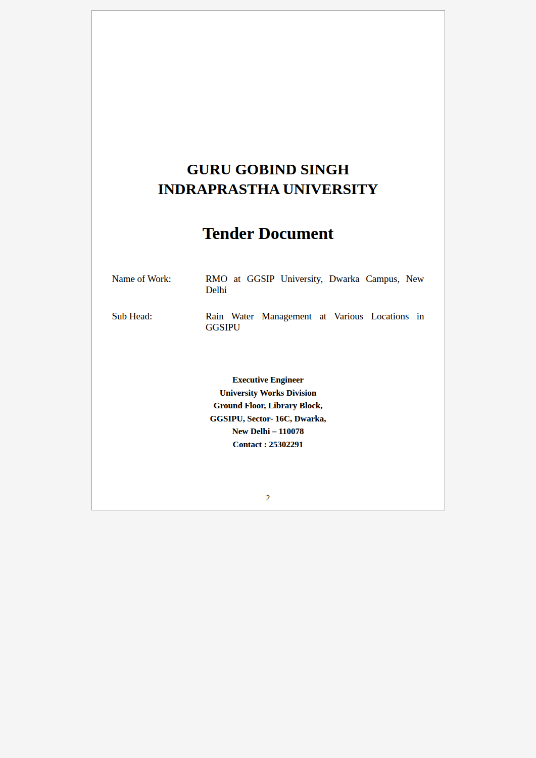GURU GOBIND SINGH
INDRAPRASTHA UNIVERSITY
Tender Document
| Name of Work: | RMO at GGSIP University, Dwarka Campus, New Delhi |
| Sub Head: | Rain Water Management at Various Locations in GGSIPU |
Executive Engineer
University Works Division
Ground Floor, Library Block,
GGSIPU, Sector- 16C, Dwarka,
New Delhi – 110078
Contact : 25302291
2